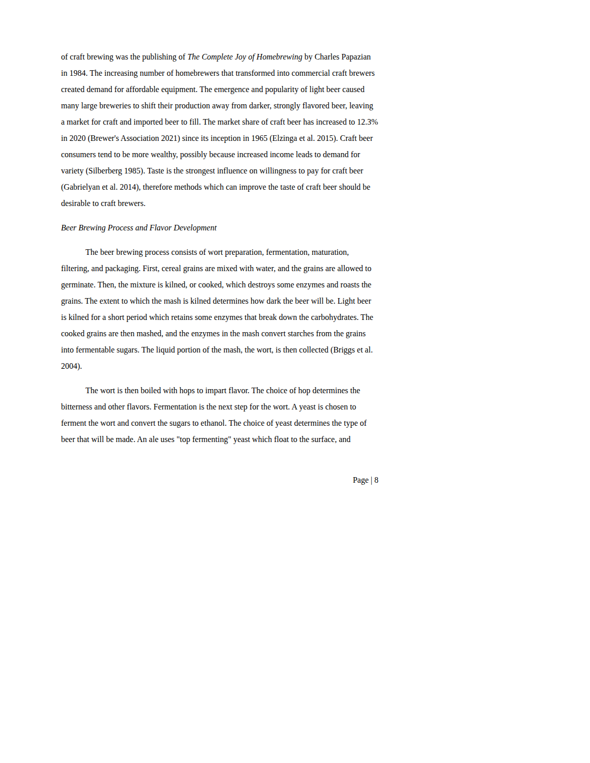of craft brewing was the publishing of The Complete Joy of Homebrewing by Charles Papazian in 1984. The increasing number of homebrewers that transformed into commercial craft brewers created demand for affordable equipment. The emergence and popularity of light beer caused many large breweries to shift their production away from darker, strongly flavored beer, leaving a market for craft and imported beer to fill. The market share of craft beer has increased to 12.3% in 2020 (Brewer's Association 2021) since its inception in 1965 (Elzinga et al. 2015). Craft beer consumers tend to be more wealthy, possibly because increased income leads to demand for variety (Silberberg 1985). Taste is the strongest influence on willingness to pay for craft beer (Gabrielyan et al. 2014), therefore methods which can improve the taste of craft beer should be desirable to craft brewers.
Beer Brewing Process and Flavor Development
The beer brewing process consists of wort preparation, fermentation, maturation, filtering, and packaging. First, cereal grains are mixed with water, and the grains are allowed to germinate. Then, the mixture is kilned, or cooked, which destroys some enzymes and roasts the grains. The extent to which the mash is kilned determines how dark the beer will be. Light beer is kilned for a short period which retains some enzymes that break down the carbohydrates. The cooked grains are then mashed, and the enzymes in the mash convert starches from the grains into fermentable sugars. The liquid portion of the mash, the wort, is then collected (Briggs et al. 2004).
The wort is then boiled with hops to impart flavor. The choice of hop determines the bitterness and other flavors. Fermentation is the next step for the wort. A yeast is chosen to ferment the wort and convert the sugars to ethanol. The choice of yeast determines the type of beer that will be made. An ale uses "top fermenting" yeast which float to the surface, and
Page | 8